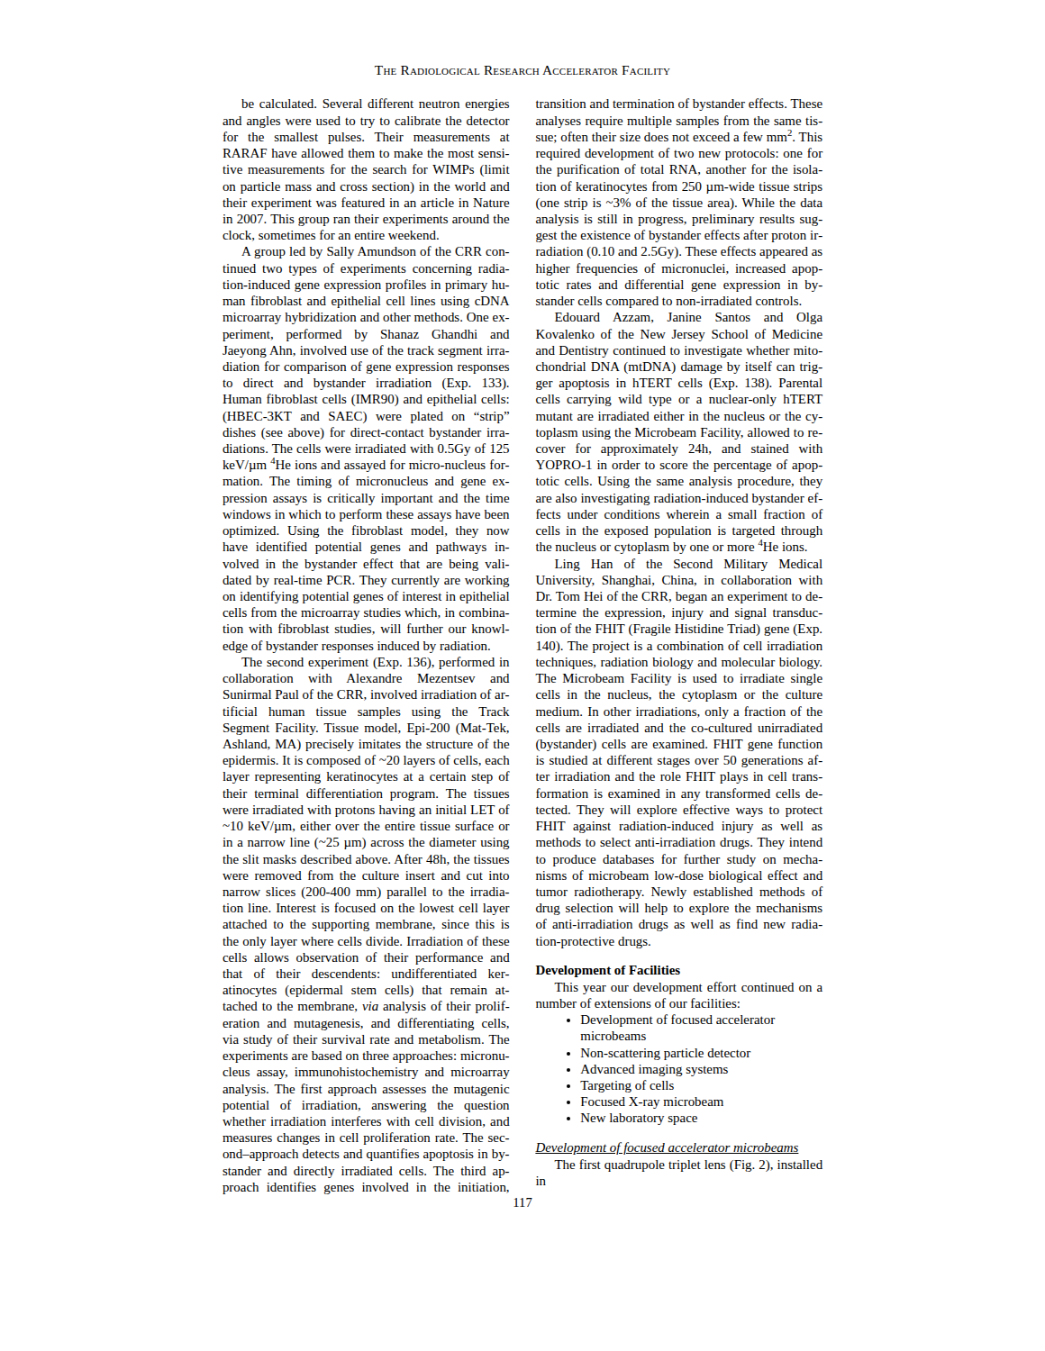The Radiological Research Accelerator Facility
be calculated. Several different neutron energies and angles were used to try to calibrate the detector for the smallest pulses. Their measurements at RARAF have allowed them to make the most sensitive measurements for the search for WIMPs (limit on particle mass and cross section) in the world and their experiment was featured in an article in Nature in 2007. This group ran their experiments around the clock, sometimes for an entire weekend.
A group led by Sally Amundson of the CRR continued two types of experiments concerning radiation-induced gene expression profiles in primary human fibroblast and epithelial cell lines using cDNA microarray hybridization and other methods. One experiment, performed by Shanaz Ghandhi and Jaeyong Ahn, involved use of the track segment irradiation for comparison of gene expression responses to direct and bystander irradiation (Exp. 133). Human fibroblast cells (IMR90) and epithelial cells: (HBEC-3KT and SAEC) were plated on “strip” dishes (see above) for direct-contact bystander irradiations. The cells were irradiated with 0.5Gy of 125 keV/µm 4He ions and assayed for micro-nucleus formation. The timing of micronucleus and gene expression assays is critically important and the time windows in which to perform these assays have been optimized. Using the fibroblast model, they now have identified potential genes and pathways involved in the bystander effect that are being validated by real-time PCR. They currently are working on identifying potential genes of interest in epithelial cells from the microarray studies which, in combination with fibroblast studies, will further our knowledge of bystander responses induced by radiation.
The second experiment (Exp. 136), performed in collaboration with Alexandre Mezentsev and Sunirmal Paul of the CRR, involved irradiation of artificial human tissue samples using the Track Segment Facility. Tissue model, Epi-200 (Mat-Tek, Ashland, MA) precisely imitates the structure of the epidermis. It is composed of ~20 layers of cells, each layer representing keratinocytes at a certain step of their terminal differentiation program. The tissues were irradiated with protons having an initial LET of ~10 keV/µm, either over the entire tissue surface or in a narrow line (~25 µm) across the diameter using the slit masks described above. After 48h, the tissues were removed from the culture insert and cut into narrow slices (200-400 mm) parallel to the irradiation line. Interest is focused on the lowest cell layer attached to the supporting membrane, since this is the only layer where cells divide. Irradiation of these cells allows observation of their performance and that of their descendents: undifferentiated keratinocytes (epidermal stem cells) that remain attached to the membrane, via analysis of their proliferation and mutagenesis, and differentiating cells, via study of their survival rate and metabolism. The experiments are based on three approaches: micronucleus assay, immunohistochemistry and microarray analysis. The first approach assesses the mutagenic potential of irradiation, answering the question whether irradiation interferes with cell division, and measures changes in cell proliferation rate. The second–approach detects and quantifies apoptosis in bystander and directly irradiated cells. The third approach identifies genes involved in the initiation, transition and termination of bystander effects. These analyses require multiple samples from the same tissue; often their size does not exceed a few mm2. This required development of two new protocols: one for the purification of total RNA, another for the isolation of keratinocytes from 250 µm-wide tissue strips (one strip is ~3% of the tissue area). While the data analysis is still in progress, preliminary results suggest the existence of bystander effects after proton irradiation (0.10 and 2.5Gy). These effects appeared as higher frequencies of micronuclei, increased apoptotic rates and differential gene expression in bystander cells compared to non-irradiated controls.
Edouard Azzam, Janine Santos and Olga Kovalenko of the New Jersey School of Medicine and Dentistry continued to investigate whether mitochondrial DNA (mtDNA) damage by itself can trigger apoptosis in hTERT cells (Exp. 138). Parental cells carrying wild type or a nuclear-only hTERT mutant are irradiated either in the nucleus or the cytoplasm using the Microbeam Facility, allowed to recover for approximately 24h, and stained with YOPRO-1 in order to score the percentage of apoptotic cells. Using the same analysis procedure, they are also investigating radiation-induced bystander effects under conditions wherein a small fraction of cells in the exposed population is targeted through the nucleus or cytoplasm by one or more 4He ions.
Ling Han of the Second Military Medical University, Shanghai, China, in collaboration with Dr. Tom Hei of the CRR, began an experiment to determine the expression, injury and signal transduction of the FHIT (Fragile Histidine Triad) gene (Exp. 140). The project is a combination of cell irradiation techniques, radiation biology and molecular biology. The Microbeam Facility is used to irradiate single cells in the nucleus, the cytoplasm or the culture medium. In other irradiations, only a fraction of the cells are irradiated and the co-cultured unirradiated (bystander) cells are examined. FHIT gene function is studied at different stages over 50 generations after irradiation and the role FHIT plays in cell transformation is examined in any transformed cells detected. They will explore effective ways to protect FHIT against radiation-induced injury as well as methods to select anti-irradiation drugs. They intend to produce databases for further study on mechanisms of microbeam low-dose biological effect and tumor radiotherapy. Newly established methods of drug selection will help to explore the mechanisms of anti-irradiation drugs as well as find new radiation-protective drugs.
Development of Facilities
This year our development effort continued on a number of extensions of our facilities:
Development of focused accelerator microbeams
Non-scattering particle detector
Advanced imaging systems
Targeting of cells
Focused X-ray microbeam
New laboratory space
Development of focused accelerator microbeams
The first quadrupole triplet lens (Fig. 2), installed in
117